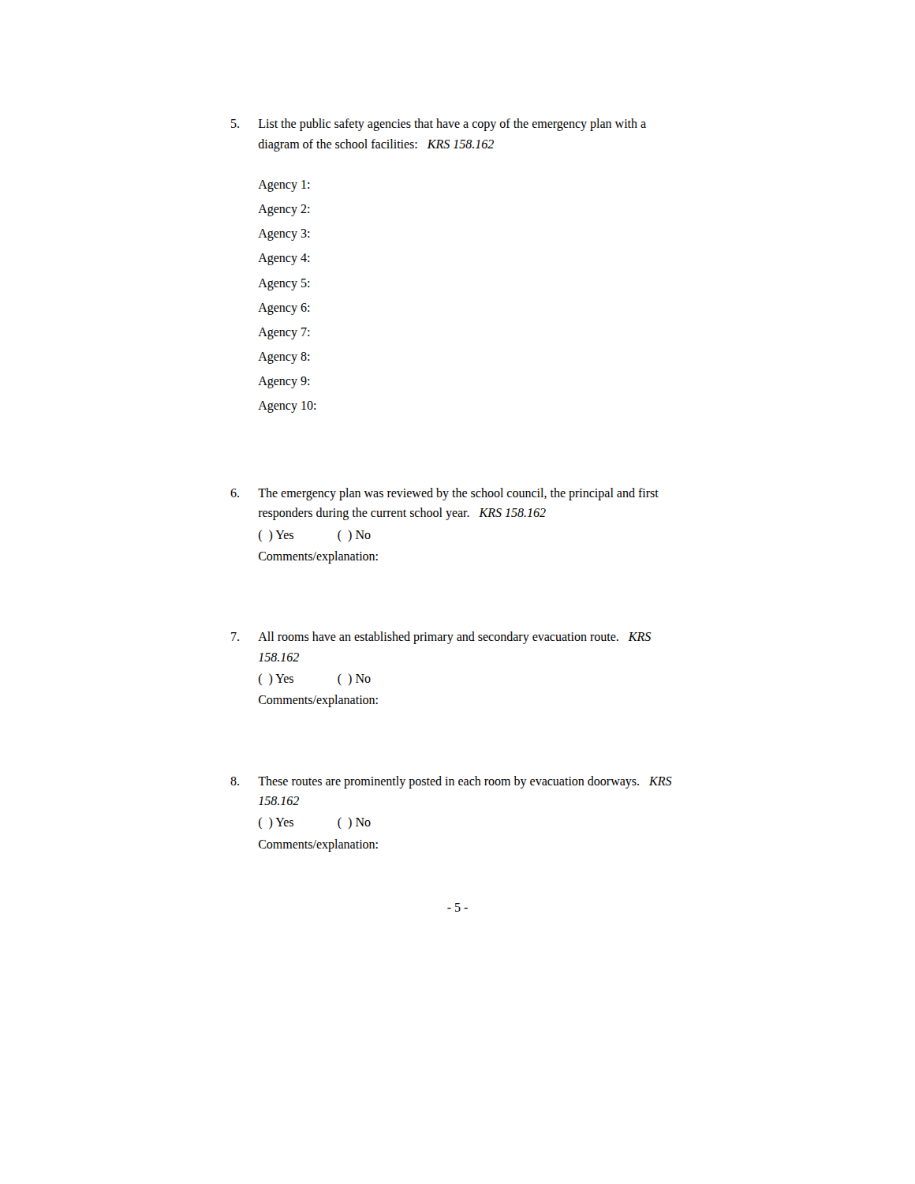5. List the public safety agencies that have a copy of the emergency plan with a diagram of the school facilities: KRS 158.162
Agency 1:
Agency 2:
Agency 3:
Agency 4:
Agency 5:
Agency 6:
Agency 7:
Agency 8:
Agency 9:
Agency 10:
6. The emergency plan was reviewed by the school council, the principal and first responders during the current school year. KRS 158.162
( ) Yes ( ) No
Comments/explanation:
7. All rooms have an established primary and secondary evacuation route. KRS 158.162
( ) Yes ( ) No
Comments/explanation:
8. These routes are prominently posted in each room by evacuation doorways. KRS 158.162
( ) Yes ( ) No
Comments/explanation:
- 5 -